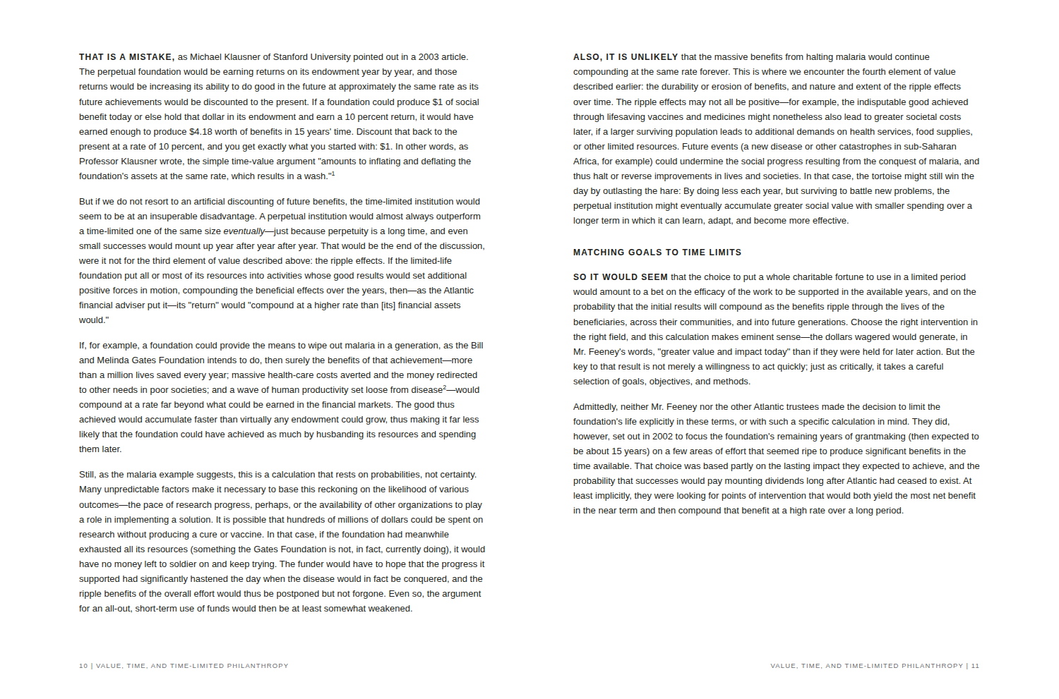THAT IS A MISTAKE, as Michael Klausner of Stanford University pointed out in a 2003 article. The perpetual foundation would be earning returns on its endowment year by year, and those returns would be increasing its ability to do good in the future at approximately the same rate as its future achievements would be discounted to the present. If a foundation could produce $1 of social benefit today or else hold that dollar in its endowment and earn a 10 percent return, it would have earned enough to produce $4.18 worth of benefits in 15 years' time. Discount that back to the present at a rate of 10 percent, and you get exactly what you started with: $1. In other words, as Professor Klausner wrote, the simple time-value argument "amounts to inflating and deflating the foundation's assets at the same rate, which results in a wash."1
But if we do not resort to an artificial discounting of future benefits, the time-limited institution would seem to be at an insuperable disadvantage. A perpetual institution would almost always outperform a time-limited one of the same size eventually—just because perpetuity is a long time, and even small successes would mount up year after year after year. That would be the end of the discussion, were it not for the third element of value described above: the ripple effects. If the limited-life foundation put all or most of its resources into activities whose good results would set additional positive forces in motion, compounding the beneficial effects over the years, then—as the Atlantic financial adviser put it—its "return" would "compound at a higher rate than [its] financial assets would."
If, for example, a foundation could provide the means to wipe out malaria in a generation, as the Bill and Melinda Gates Foundation intends to do, then surely the benefits of that achievement—more than a million lives saved every year; massive health-care costs averted and the money redirected to other needs in poor societies; and a wave of human productivity set loose from disease2—would compound at a rate far beyond what could be earned in the financial markets. The good thus achieved would accumulate faster than virtually any endowment could grow, thus making it far less likely that the foundation could have achieved as much by husbanding its resources and spending them later.
Still, as the malaria example suggests, this is a calculation that rests on probabilities, not certainty. Many unpredictable factors make it necessary to base this reckoning on the likelihood of various outcomes—the pace of research progress, perhaps, or the availability of other organizations to play a role in implementing a solution. It is possible that hundreds of millions of dollars could be spent on research without producing a cure or vaccine. In that case, if the foundation had meanwhile exhausted all its resources (something the Gates Foundation is not, in fact, currently doing), it would have no money left to soldier on and keep trying. The funder would have to hope that the progress it supported had significantly hastened the day when the disease would in fact be conquered, and the ripple benefits of the overall effort would thus be postponed but not forgone. Even so, the argument for an all-out, short-term use of funds would then be at least somewhat weakened.
10 | VALUE, TIME, AND TIME-LIMITED PHILANTHROPY
ALSO, IT IS UNLIKELY that the massive benefits from halting malaria would continue compounding at the same rate forever. This is where we encounter the fourth element of value described earlier: the durability or erosion of benefits, and nature and extent of the ripple effects over time. The ripple effects may not all be positive—for example, the indisputable good achieved through lifesaving vaccines and medicines might nonetheless also lead to greater societal costs later, if a larger surviving population leads to additional demands on health services, food supplies, or other limited resources. Future events (a new disease or other catastrophes in sub-Saharan Africa, for example) could undermine the social progress resulting from the conquest of malaria, and thus halt or reverse improvements in lives and societies. In that case, the tortoise might still win the day by outlasting the hare: By doing less each year, but surviving to battle new problems, the perpetual institution might eventually accumulate greater social value with smaller spending over a longer term in which it can learn, adapt, and become more effective.
Matching Goals to Time Limits
SO IT WOULD SEEM that the choice to put a whole charitable fortune to use in a limited period would amount to a bet on the efficacy of the work to be supported in the available years, and on the probability that the initial results will compound as the benefits ripple through the lives of the beneficiaries, across their communities, and into future generations. Choose the right intervention in the right field, and this calculation makes eminent sense—the dollars wagered would generate, in Mr. Feeney's words, "greater value and impact today" than if they were held for later action. But the key to that result is not merely a willingness to act quickly; just as critically, it takes a careful selection of goals, objectives, and methods.
Admittedly, neither Mr. Feeney nor the other Atlantic trustees made the decision to limit the foundation's life explicitly in these terms, or with such a specific calculation in mind. They did, however, set out in 2002 to focus the foundation's remaining years of grantmaking (then expected to be about 15 years) on a few areas of effort that seemed ripe to produce significant benefits in the time available. That choice was based partly on the lasting impact they expected to achieve, and the probability that successes would pay mounting dividends long after Atlantic had ceased to exist. At least implicitly, they were looking for points of intervention that would both yield the most net benefit in the near term and then compound that benefit at a high rate over a long period.
VALUE, TIME, AND TIME-LIMITED PHILANTHROPY | 11